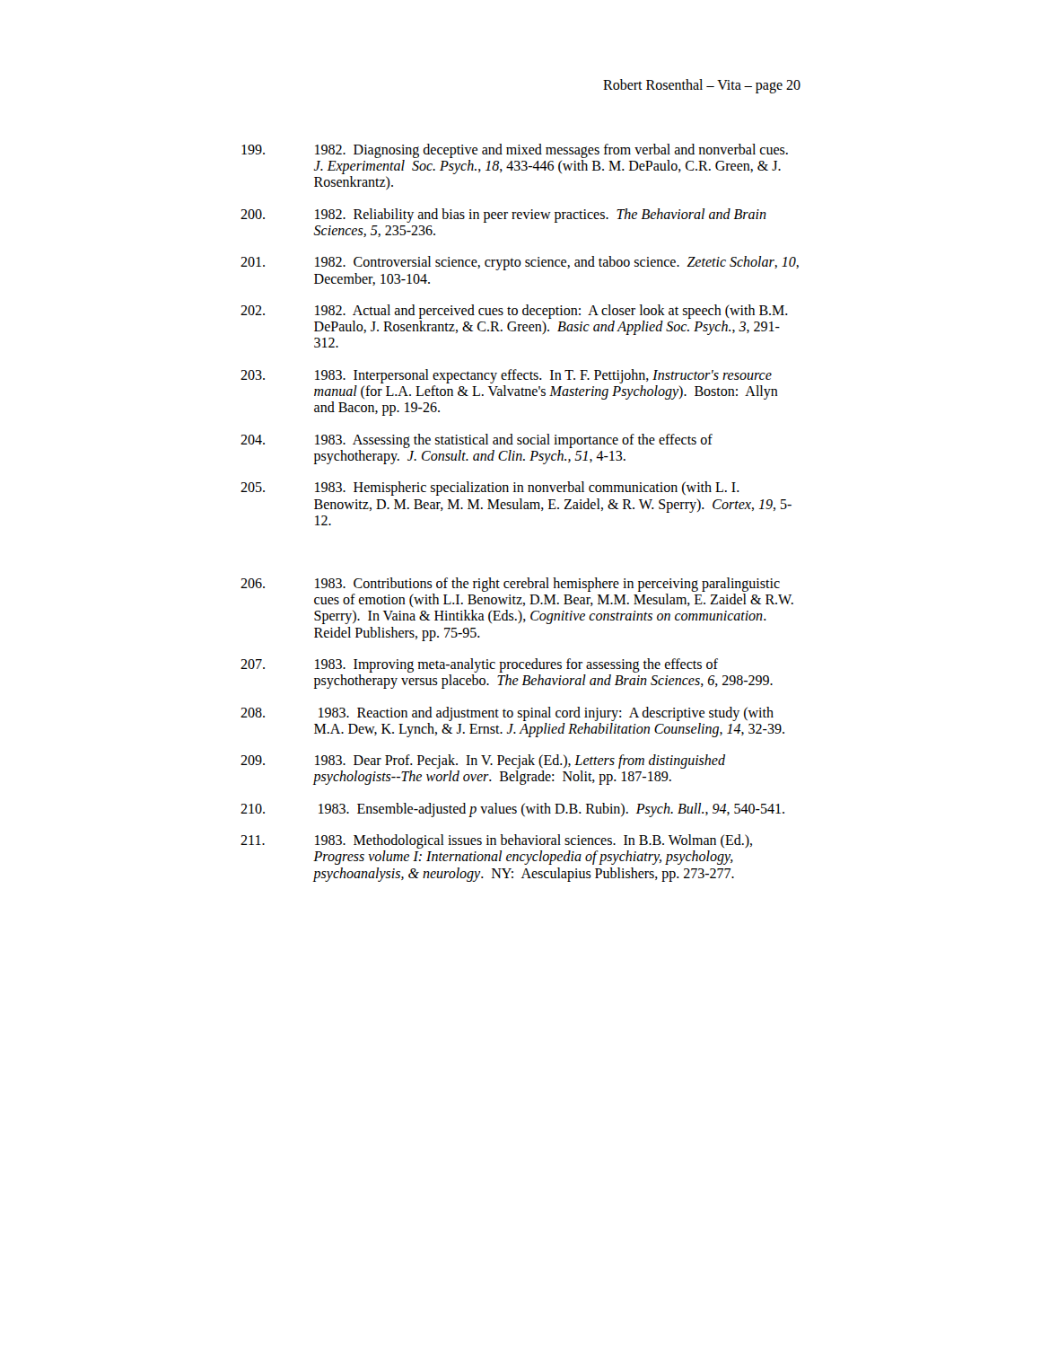Robert Rosenthal – Vita – page 20
199. 1982. Diagnosing deceptive and mixed messages from verbal and nonverbal cues. J. Experimental Soc. Psych., 18, 433-446 (with B. M. DePaulo, C.R. Green, & J. Rosenkrantz).
200. 1982. Reliability and bias in peer review practices. The Behavioral and Brain Sciences, 5, 235-236.
201. 1982. Controversial science, crypto science, and taboo science. Zetetic Scholar, 10, December, 103-104.
202. 1982. Actual and perceived cues to deception: A closer look at speech (with B.M. DePaulo, J. Rosenkrantz, & C.R. Green). Basic and Applied Soc. Psych., 3, 291-312.
203. 1983. Interpersonal expectancy effects. In T. F. Pettijohn, Instructor's resource manual (for L.A. Lefton & L. Valvatne's Mastering Psychology). Boston: Allyn and Bacon, pp. 19-26.
204. 1983. Assessing the statistical and social importance of the effects of psychotherapy. J. Consult. and Clin. Psych., 51, 4-13.
205. 1983. Hemispheric specialization in nonverbal communication (with L. I. Benowitz, D. M. Bear, M. M. Mesulam, E. Zaidel, & R. W. Sperry). Cortex, 19, 5-12.
206. 1983. Contributions of the right cerebral hemisphere in perceiving paralinguistic cues of emotion (with L.I. Benowitz, D.M. Bear, M.M. Mesulam, E. Zaidel & R.W. Sperry). In Vaina & Hintikka (Eds.), Cognitive constraints on communication. Reidel Publishers, pp. 75-95.
207. 1983. Improving meta-analytic procedures for assessing the effects of psychotherapy versus placebo. The Behavioral and Brain Sciences, 6, 298-299.
208. 1983. Reaction and adjustment to spinal cord injury: A descriptive study (with M.A. Dew, K. Lynch, & J. Ernst. J. Applied Rehabilitation Counseling, 14, 32-39.
209. 1983. Dear Prof. Pecjak. In V. Pecjak (Ed.), Letters from distinguished psychologists--The world over. Belgrade: Nolit, pp. 187-189.
210. 1983. Ensemble-adjusted p values (with D.B. Rubin). Psych. Bull., 94, 540-541.
211. 1983. Methodological issues in behavioral sciences. In B.B. Wolman (Ed.), Progress volume I: International encyclopedia of psychiatry, psychology, psychoanalysis, & neurology. NY: Aesculapius Publishers, pp. 273-277.